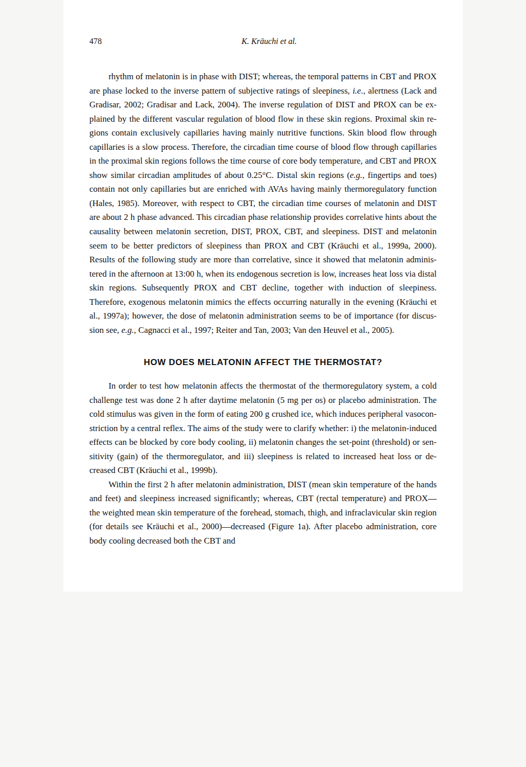478 K. Kräuchi et al.
rhythm of melatonin is in phase with DIST; whereas, the temporal patterns in CBT and PROX are phase locked to the inverse pattern of subjective ratings of sleepiness, i.e., alertness (Lack and Gradisar, 2002; Gradisar and Lack, 2004). The inverse regulation of DIST and PROX can be explained by the different vascular regulation of blood flow in these skin regions. Proximal skin regions contain exclusively capillaries having mainly nutritive functions. Skin blood flow through capillaries is a slow process. Therefore, the circadian time course of blood flow through capillaries in the proximal skin regions follows the time course of core body temperature, and CBT and PROX show similar circadian amplitudes of about 0.25°C. Distal skin regions (e.g., fingertips and toes) contain not only capillaries but are enriched with AVAs having mainly thermoregulatory function (Hales, 1985). Moreover, with respect to CBT, the circadian time courses of melatonin and DIST are about 2 h phase advanced. This circadian phase relationship provides correlative hints about the causality between melatonin secretion, DIST, PROX, CBT, and sleepiness. DIST and melatonin seem to be better predictors of sleepiness than PROX and CBT (Kräuchi et al., 1999a, 2000). Results of the following study are more than correlative, since it showed that melatonin administered in the afternoon at 13:00 h, when its endogenous secretion is low, increases heat loss via distal skin regions. Subsequently PROX and CBT decline, together with induction of sleepiness. Therefore, exogenous melatonin mimics the effects occurring naturally in the evening (Kräuchi et al., 1997a); however, the dose of melatonin administration seems to be of importance (for discussion see, e.g., Cagnacci et al., 1997; Reiter and Tan, 2003; Van den Heuvel et al., 2005).
How does melatonin affect the thermostat?
In order to test how melatonin affects the thermostat of the thermoregulatory system, a cold challenge test was done 2 h after daytime melatonin (5 mg per os) or placebo administration. The cold stimulus was given in the form of eating 200 g crushed ice, which induces peripheral vasoconstriction by a central reflex. The aims of the study were to clarify whether: i) the melatonin-induced effects can be blocked by core body cooling, ii) melatonin changes the set-point (threshold) or sensitivity (gain) of the thermoregulator, and iii) sleepiness is related to increased heat loss or decreased CBT (Kräuchi et al., 1999b).
Within the first 2 h after melatonin administration, DIST (mean skin temperature of the hands and feet) and sleepiness increased significantly; whereas, CBT (rectal temperature) and PROX—the weighted mean skin temperature of the forehead, stomach, thigh, and infraclavicular skin region (for details see Kräuchi et al., 2000)—decreased (Figure 1a). After placebo administration, core body cooling decreased both the CBT and